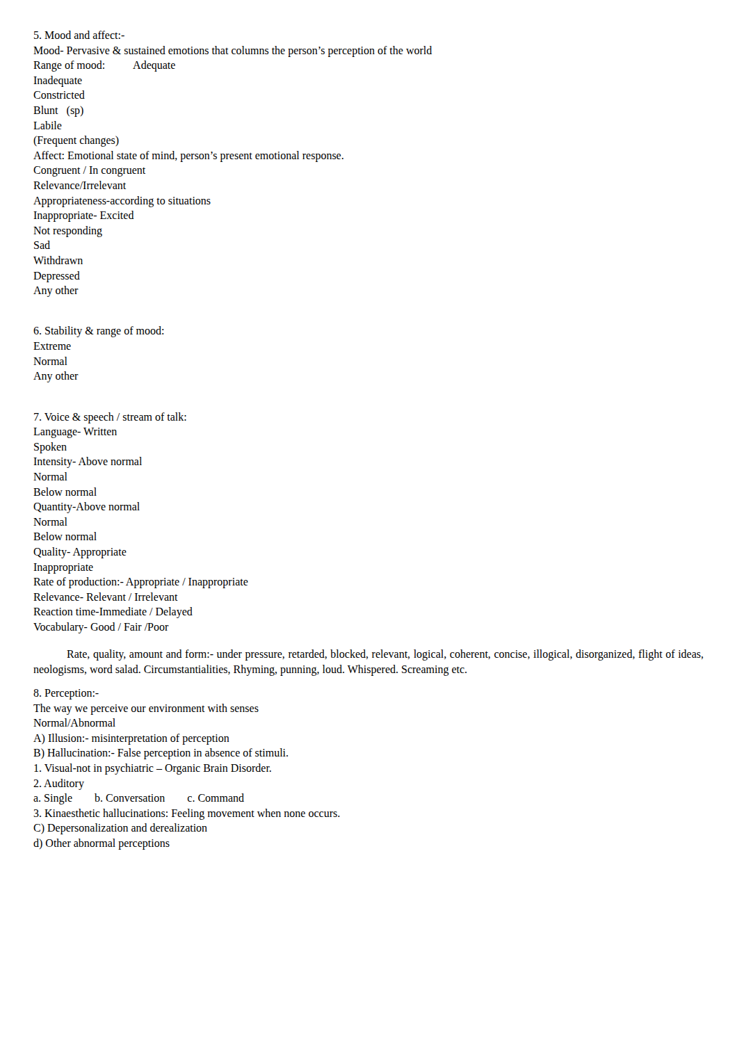5. Mood and affect:-
Mood- Pervasive & sustained emotions that columns the person’s perception of the world
Range of mood: Adequate
Inadequate
Constricted
Blunt (sp)
Labile
(Frequent changes)
Affect: Emotional state of mind, person’s present emotional response.
Congruent / In congruent
Relevance/Irrelevant
Appropriateness-according to situations
Inappropriate- Excited
Not responding
Sad
Withdrawn
Depressed
Any other
6. Stability & range of mood:
Extreme
Normal
Any other
7. Voice & speech / stream of talk:
Language- Written
Spoken
Intensity- Above normal
Normal
Below normal
Quantity-Above normal
Normal
Below normal
Quality- Appropriate
Inappropriate
Rate of production:- Appropriate / Inappropriate
Relevance- Relevant / Irrelevant
Reaction time-Immediate / Delayed
Vocabulary- Good / Fair /Poor
Rate, quality, amount and form:- under pressure, retarded, blocked, relevant, logical, coherent, concise, illogical, disorganized, flight of ideas, neologisms, word salad. Circumstantialities, Rhyming, punning, loud. Whispered. Screaming etc.
8. Perception:-
The way we perceive our environment with senses
Normal/Abnormal
A) Illusion:- misinterpretation of perception
B) Hallucination:- False perception in absence of stimuli.
1. Visual-not in psychiatric – Organic Brain Disorder.
2. Auditory
a. Single b. Conversation c. Command
3. Kinaesthetic hallucinations: Feeling movement when none occurs.
C) Depersonalization and derealization
d) Other abnormal perceptions